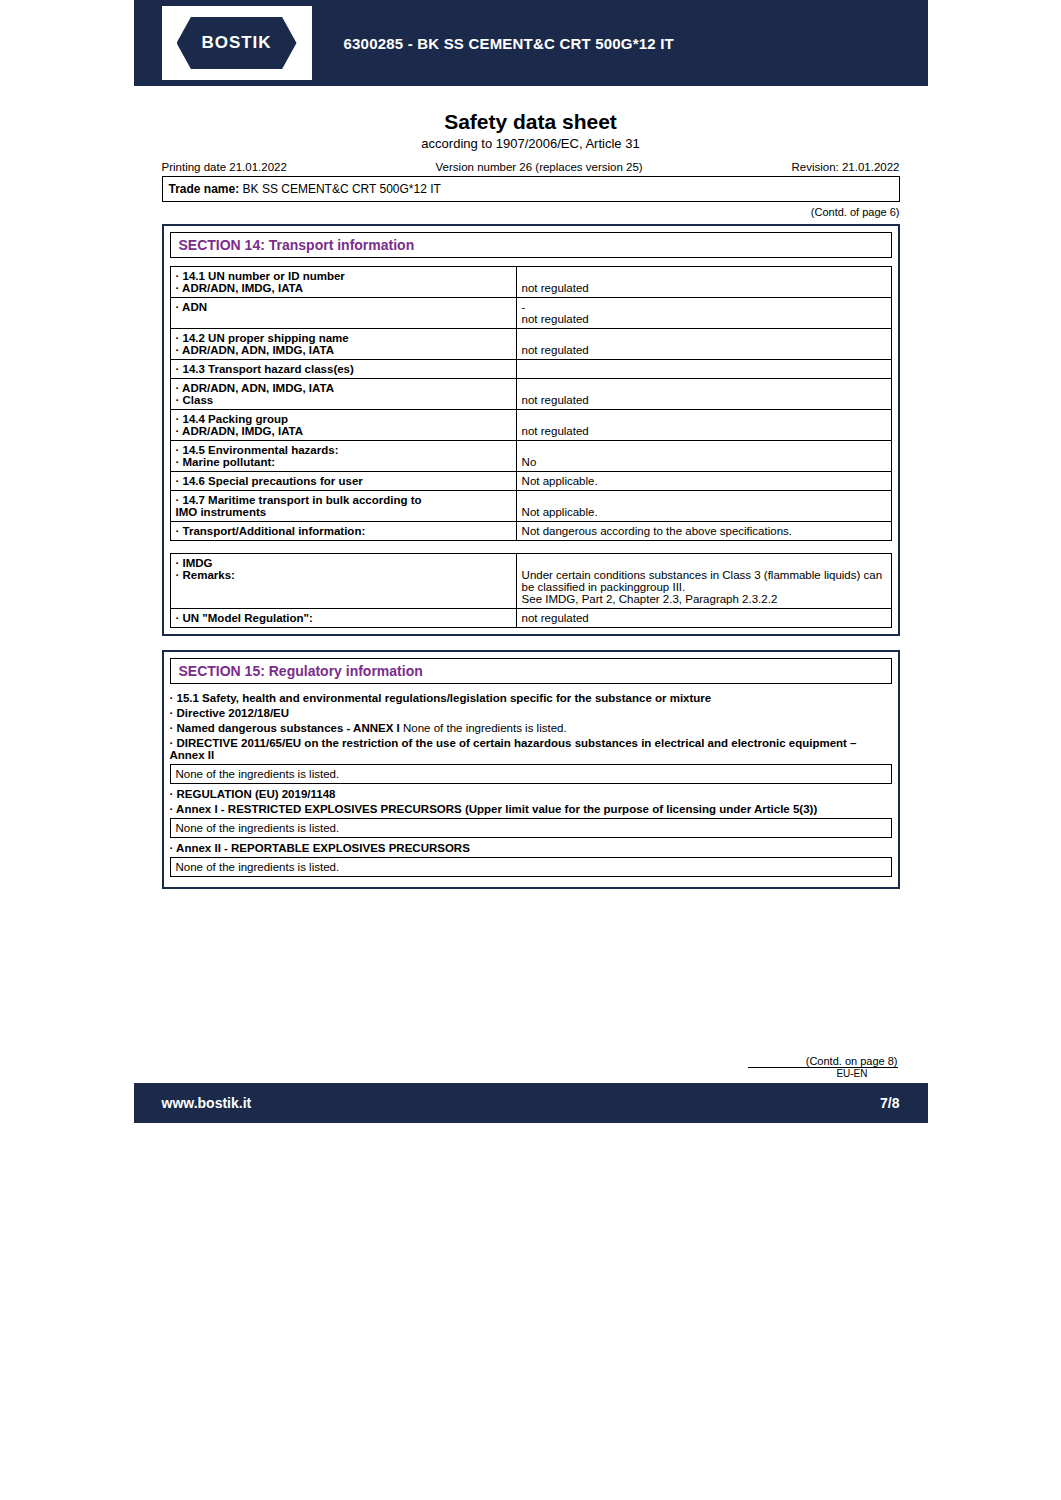BOSTIK
6300285 - BK SS CEMENT&C CRT 500G*12 IT
Safety data sheet
according to 1907/2006/EC, Article 31
Printing date 21.01.2022
Version number 26 (replaces version 25)
Revision: 21.01.2022
Trade name: BK SS CEMENT&C CRT 500G*12 IT
(Contd. of page 6)
SECTION 14: Transport information
| 14.1 UN number or ID number ADR/ADN, IMDG, IATA | not regulated |
| ADN | - not regulated |
| 14.2 UN proper shipping name ADR/ADN, ADN, IMDG, IATA | not regulated |
| 14.3 Transport hazard class(es) | |
| ADR/ADN, ADN, IMDG, IATA Class | not regulated |
| 14.4 Packing group ADR/ADN, IMDG, IATA | not regulated |
| 14.5 Environmental hazards: Marine pollutant: | No |
| 14.6 Special precautions for user | Not applicable. |
| 14.7 Maritime transport in bulk according to IMO instruments | Not applicable. |
| Transport/Additional information: | Not dangerous according to the above specifications. |
| IMDG Remarks: | Under certain conditions substances in Class 3 (flammable liquids) can be classified in packinggroup III. See IMDG, Part 2, Chapter 2.3, Paragraph 2.3.2.2 |
| UN "Model Regulation": | not regulated |
SECTION 15: Regulatory information
15.1 Safety, health and environmental regulations/legislation specific for the substance or mixture
Directive 2012/18/EU
Named dangerous substances - ANNEX I None of the ingredients is listed.
DIRECTIVE 2011/65/EU on the restriction of the use of certain hazardous substances in electrical and electronic equipment – Annex II
None of the ingredients is listed.
REGULATION (EU) 2019/1148
Annex I - RESTRICTED EXPLOSIVES PRECURSORS (Upper limit value for the purpose of licensing under Article 5(3))
None of the ingredients is listed.
Annex II - REPORTABLE EXPLOSIVES PRECURSORS
None of the ingredients is listed.
(Contd. on page 8)
EU-EN
www.bostik.it
7/8